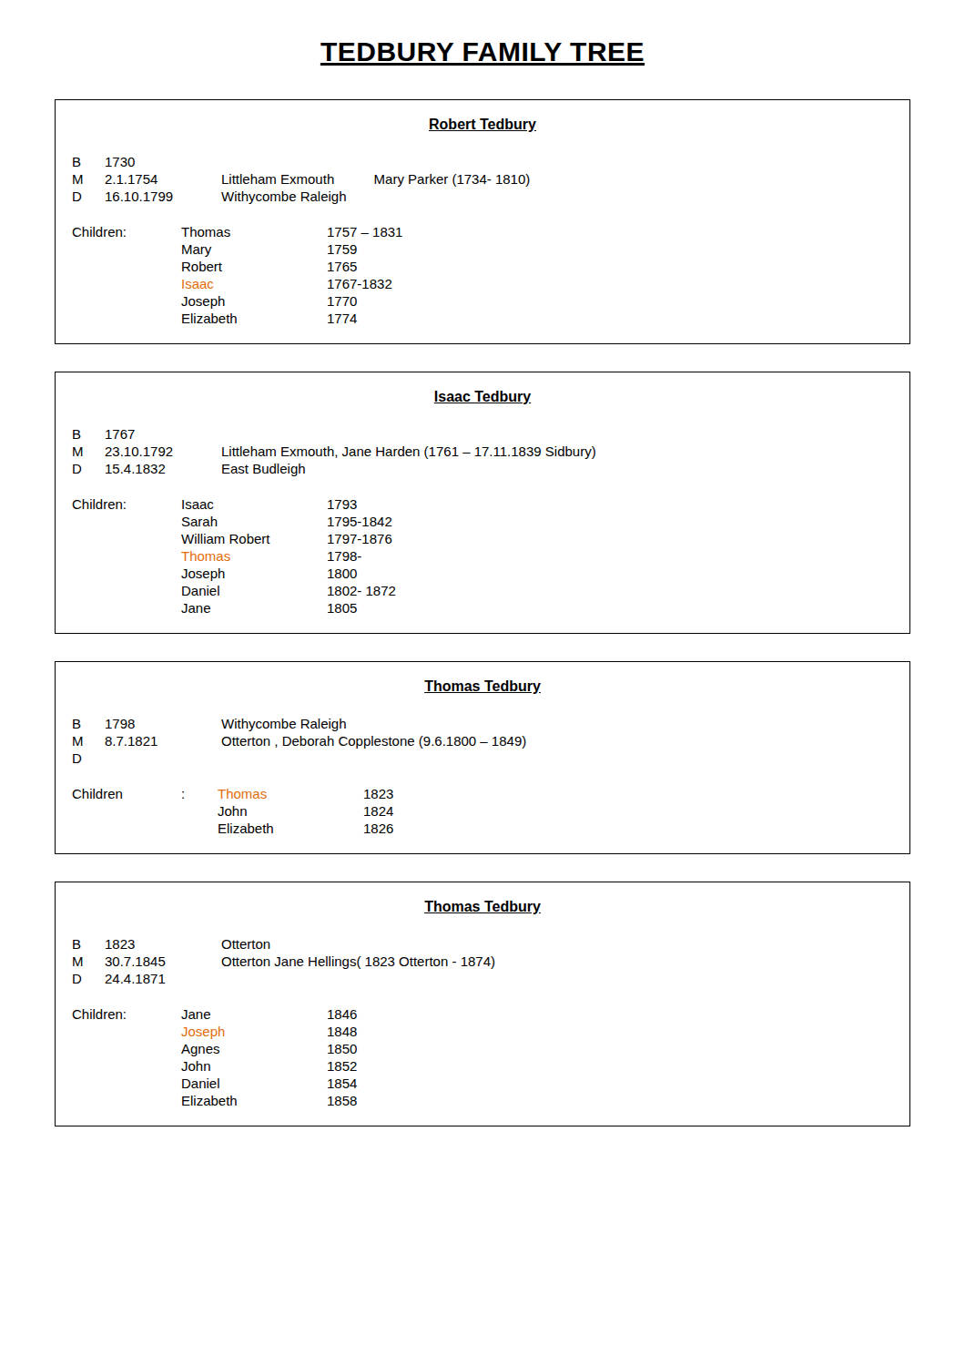TEDBURY FAMILY TREE
Robert Tedbury
| B | 1730 | | |
| M | 2.1.1754 | Littleham Exmouth | Mary Parker (1734- 1810) |
| D | 16.10.1799 | Withycombe Raleigh | |
| Children: | Thomas | 1757 – 1831 |
| | Mary | 1759 |
| | Robert | 1765 |
| | Isaac | 1767-1832 |
| | Joseph | 1770 |
| | Elizabeth | 1774 |
Isaac Tedbury
| B | 1767 | |
| M | 23.10.1792 | Littleham Exmouth, Jane Harden (1761 – 17.11.1839 Sidbury) |
| D | 15.4.1832 | East Budleigh |
| Children: | Isaac | 1793 |
| | Sarah | 1795-1842 |
| | William Robert | 1797-1876 |
| | Thomas | 1798- |
| | Joseph | 1800 |
| | Daniel | 1802- 1872 |
| | Jane | 1805 |
Thomas Tedbury
| B | 1798 | Withycombe Raleigh |
| M | 8.7.1821 | Otterton , Deborah Copplestone (9.6.1800 – 1849) |
| D | | |
| Children | : | Thomas | 1823 |
| | | John | 1824 |
| | | Elizabeth | 1826 |
Thomas Tedbury
| B | 1823 | Otterton |
| M | 30.7.1845 | Otterton Jane Hellings( 1823 Otterton - 1874) |
| D | 24.4.1871 | |
| Children: | Jane | 1846 |
| | Joseph | 1848 |
| | Agnes | 1850 |
| | John | 1852 |
| | Daniel | 1854 |
| | Elizabeth | 1858 |